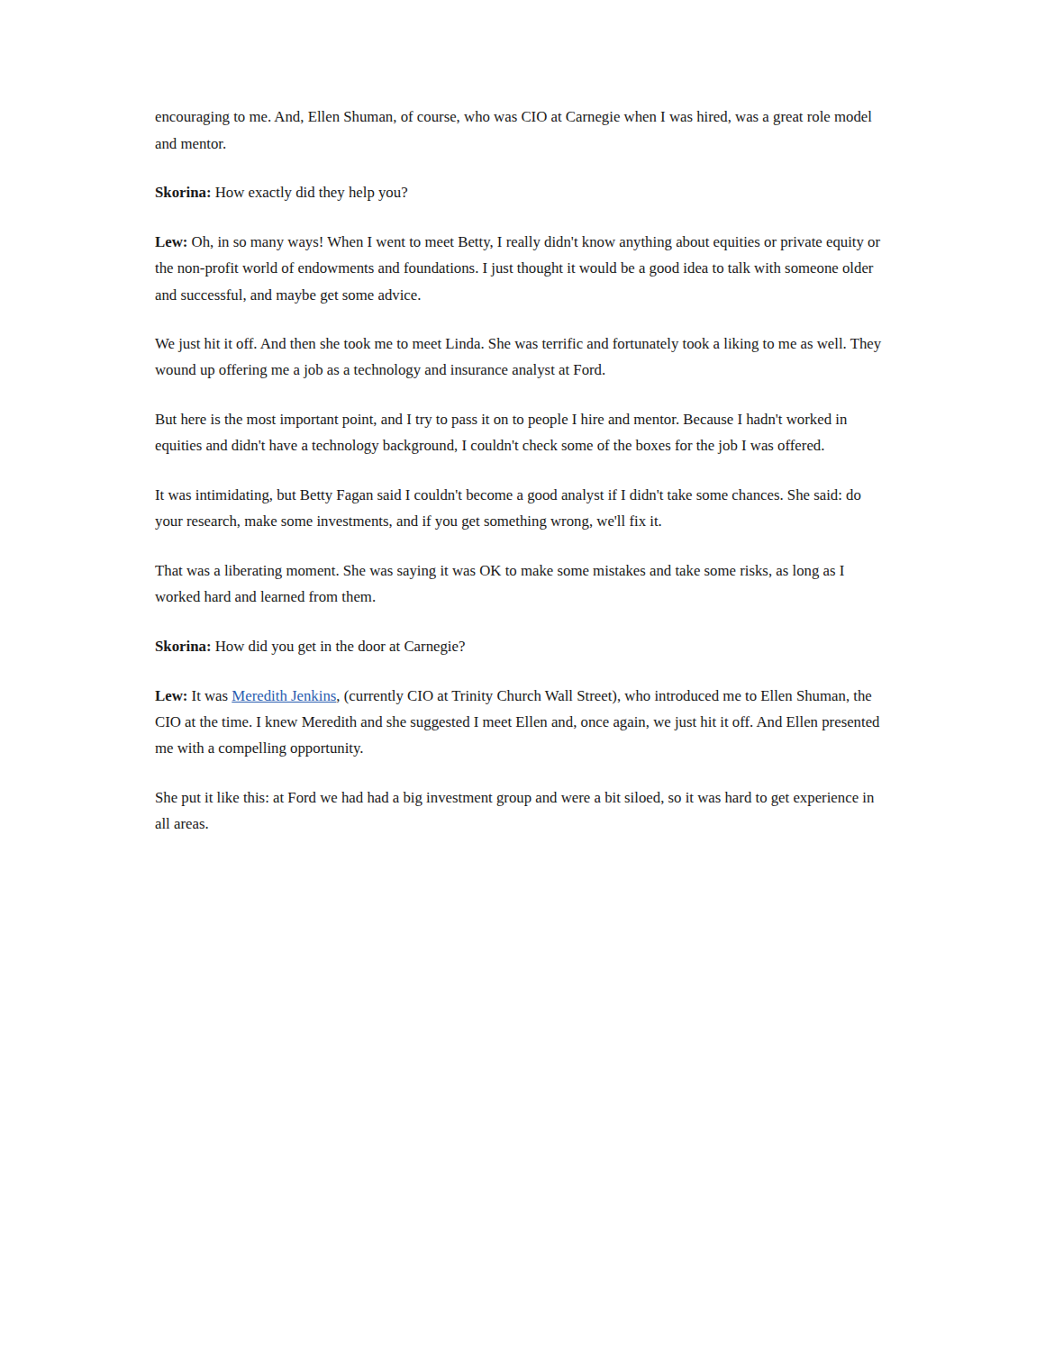encouraging to me. And, Ellen Shuman, of course, who was CIO at Carnegie when I was hired, was a great role model and mentor.
Skorina: How exactly did they help you?
Lew: Oh, in so many ways! When I went to meet Betty, I really didn't know anything about equities or private equity or the non-profit world of endowments and foundations. I just thought it would be a good idea to talk with someone older and successful, and maybe get some advice.
We just hit it off. And then she took me to meet Linda. She was terrific and fortunately took a liking to me as well. They wound up offering me a job as a technology and insurance analyst at Ford.
But here is the most important point, and I try to pass it on to people I hire and mentor. Because I hadn't worked in equities and didn't have a technology background, I couldn't check some of the boxes for the job I was offered.
It was intimidating, but Betty Fagan said I couldn't become a good analyst if I didn't take some chances. She said: do your research, make some investments, and if you get something wrong, we'll fix it.
That was a liberating moment. She was saying it was OK to make some mistakes and take some risks, as long as I worked hard and learned from them.
Skorina: How did you get in the door at Carnegie?
Lew: It was Meredith Jenkins, (currently CIO at Trinity Church Wall Street), who introduced me to Ellen Shuman, the CIO at the time. I knew Meredith and she suggested I meet Ellen and, once again, we just hit it off. And Ellen presented me with a compelling opportunity.
She put it like this: at Ford we had had a big investment group and were a bit siloed, so it was hard to get experience in all areas.